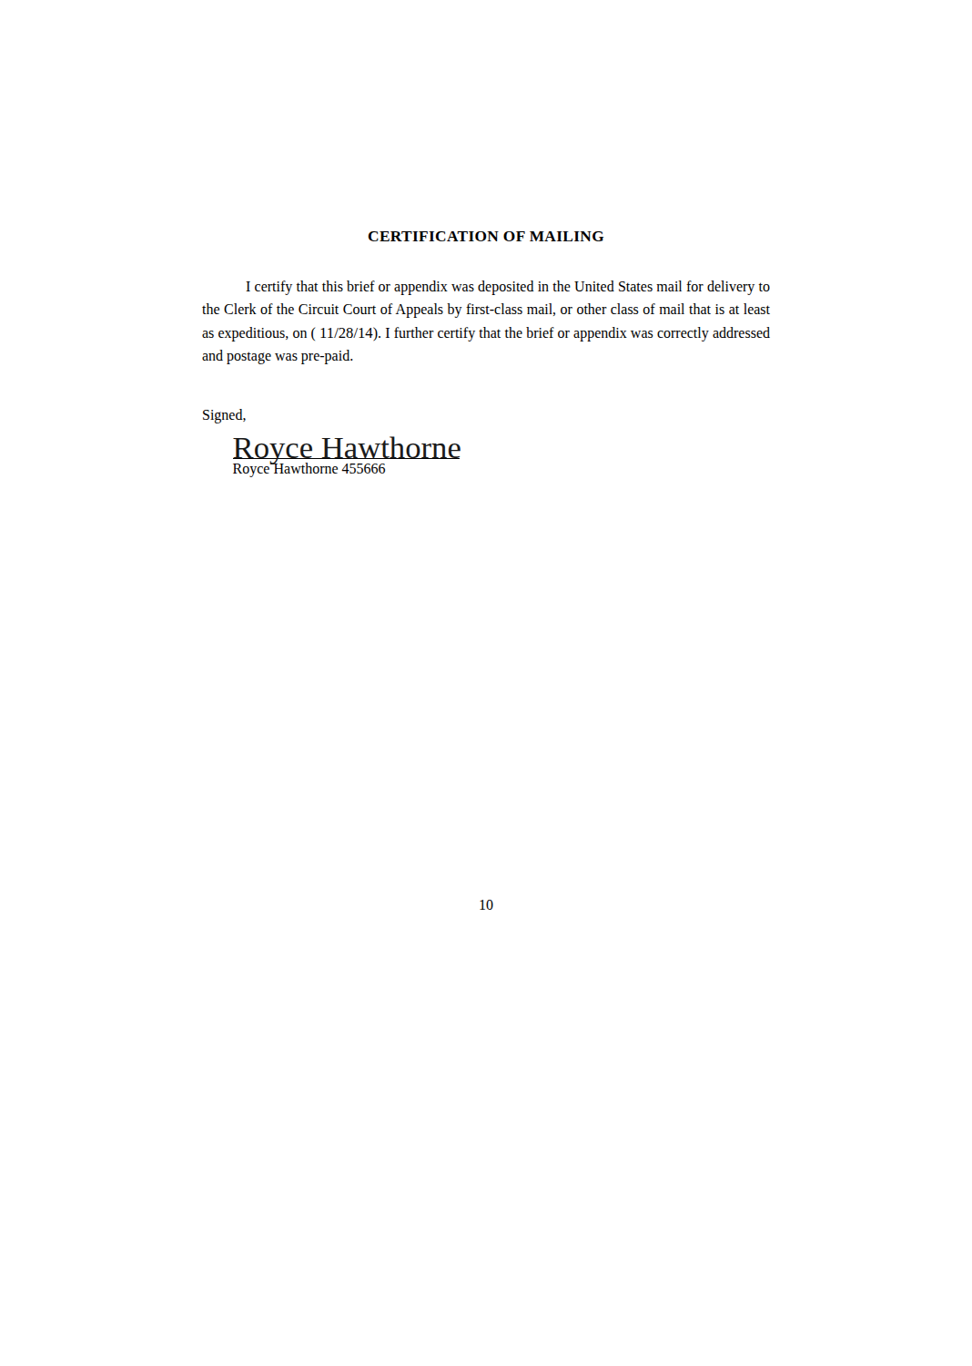CERTIFICATION OF MAILING
I certify that this brief or appendix was deposited in the United States mail for delivery to the Clerk of the Circuit Court of Appeals by first-class mail, or other class of mail that is at least as expeditious, on ( 11/28/14). I further certify that the brief or appendix was correctly addressed and postage was pre-paid.
Signed,
Royce Hawthorne
Royce Hawthorne 455666
10